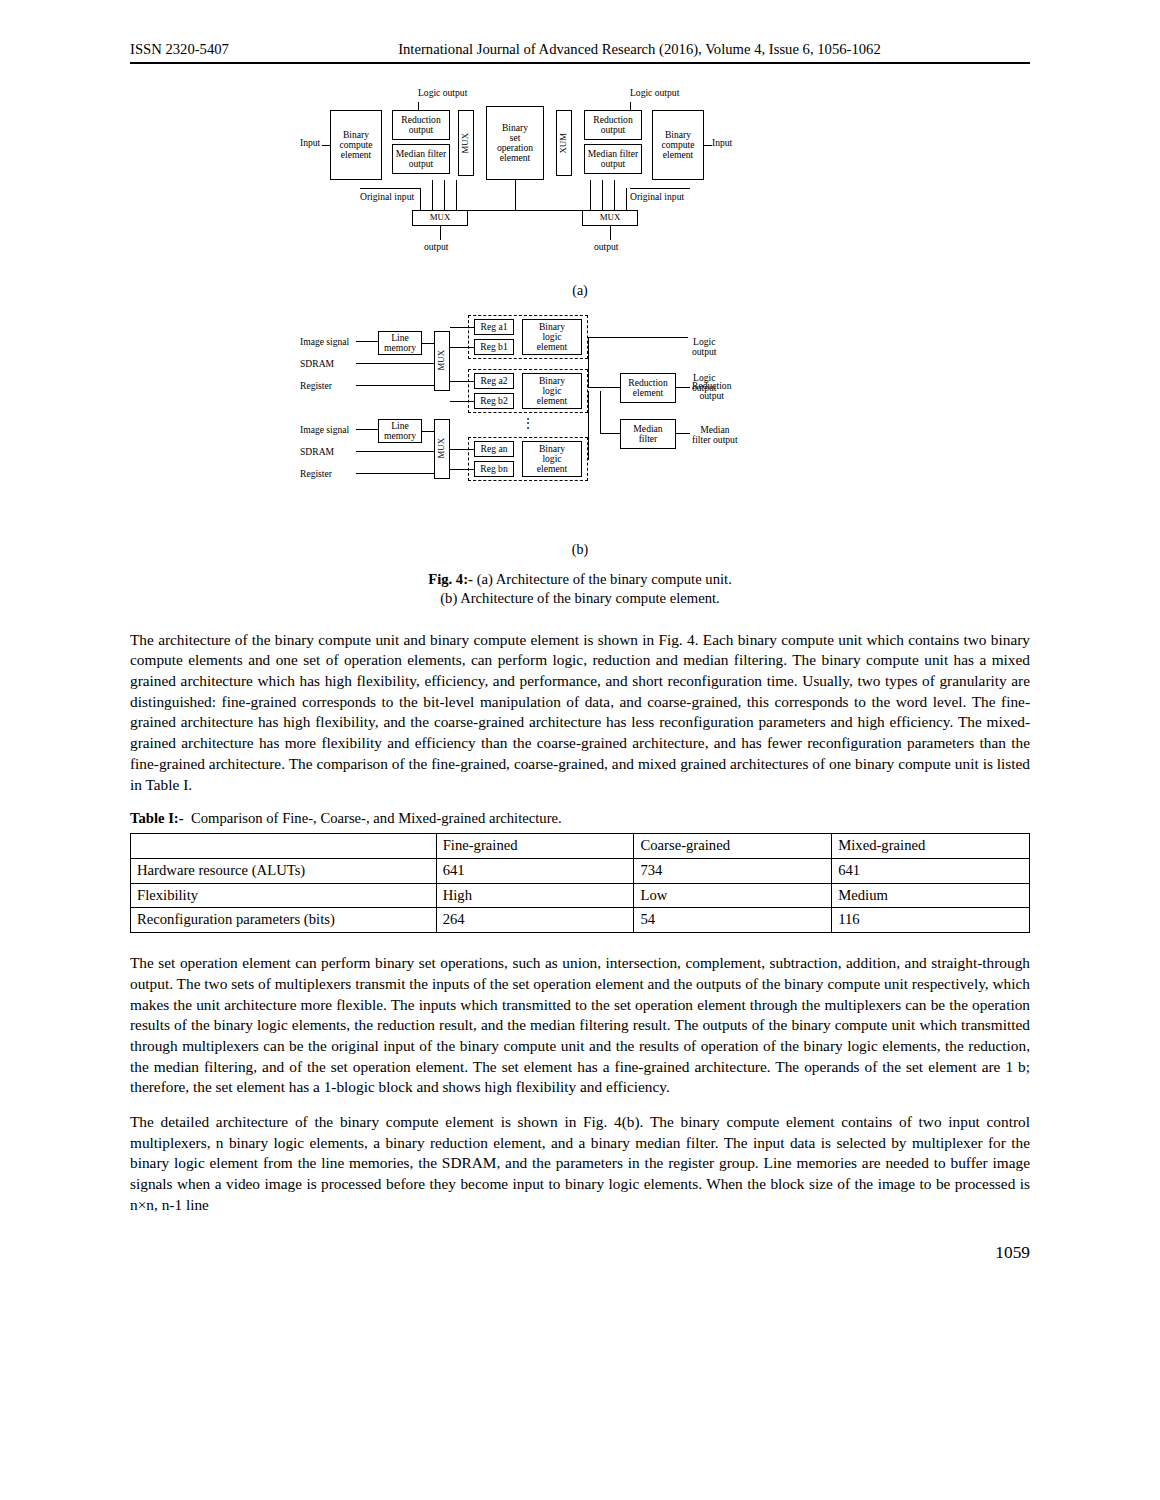ISSN 2320-5407 International Journal of Advanced Research (2016), Volume 4, Issue 6, 1056-1062
Logic output Logic output
Binary
compute
element
Input
Reduction
output
Median filter
output
MUX
Binary
set
operation
element
XUM
Reduction
output
Median filter
output
Binary
compute
element
Input
Original input Original input
MUX
MUX
output output
(a)
Image signal SDRAM Register
Line
memory
MUX
Image signal SDRAM Register
Line
memory
MUX
Reg a1
Reg b1
Binary
logic
element
Reg a2
Reg b2
Binary
logic
element
⋮
Reg an
Reg bn
Binary
logic
element
Reduction
element
Logic
output
Median
filter
Logic
output Reduction
output Median
filter output
(b)
Fig. 4:- (a) Architecture of the binary compute unit. (b) Architecture of the binary compute element.
The architecture of the binary compute unit and binary compute element is shown in Fig. 4. Each binary compute unit which contains two binary compute elements and one set of operation elements, can perform logic, reduction and median filtering. The binary compute unit has a mixed grained architecture which has high flexibility, efficiency, and performance, and short reconfiguration time. Usually, two types of granularity are distinguished: fine-grained corresponds to the bit-level manipulation of data, and coarse-grained, this corresponds to the word level. The fine-grained architecture has high flexibility, and the coarse-grained architecture has less reconfiguration parameters and high efficiency. The mixed-grained architecture has more flexibility and efficiency than the coarse-grained architecture, and has fewer reconfiguration parameters than the fine-grained architecture. The comparison of the fine-grained, coarse-grained, and mixed grained architectures of one binary compute unit is listed in Table I.
Table I:- Comparison of Fine-, Coarse-, and Mixed-grained architecture.
| | Fine-grained | Coarse-grained | Mixed-grained |
| --- | --- | --- | --- |
| Hardware resource (ALUTs) | 641 | 734 | 641 |
| Flexibility | High | Low | Medium |
| Reconfiguration parameters (bits) | 264 | 54 | 116 |
The set operation element can perform binary set operations, such as union, intersection, complement, subtraction, addition, and straight-through output. The two sets of multiplexers transmit the inputs of the set operation element and the outputs of the binary compute unit respectively, which makes the unit architecture more flexible. The inputs which transmitted to the set operation element through the multiplexers can be the operation results of the binary logic elements, the reduction result, and the median filtering result. The outputs of the binary compute unit which transmitted through multiplexers can be the original input of the binary compute unit and the results of operation of the binary logic elements, the reduction, the median filtering, and of the set operation element. The set element has a fine-grained architecture. The operands of the set element are 1 b; therefore, the set element has a 1-blogic block and shows high flexibility and efficiency.
The detailed architecture of the binary compute element is shown in Fig. 4(b). The binary compute element contains of two input control multiplexers, n binary logic elements, a binary reduction element, and a binary median filter. The input data is selected by multiplexer for the binary logic element from the line memories, the SDRAM, and the parameters in the register group. Line memories are needed to buffer image signals when a video image is processed before they become input to binary logic elements. When the block size of the image to be processed is n×n, n-1 line
1059